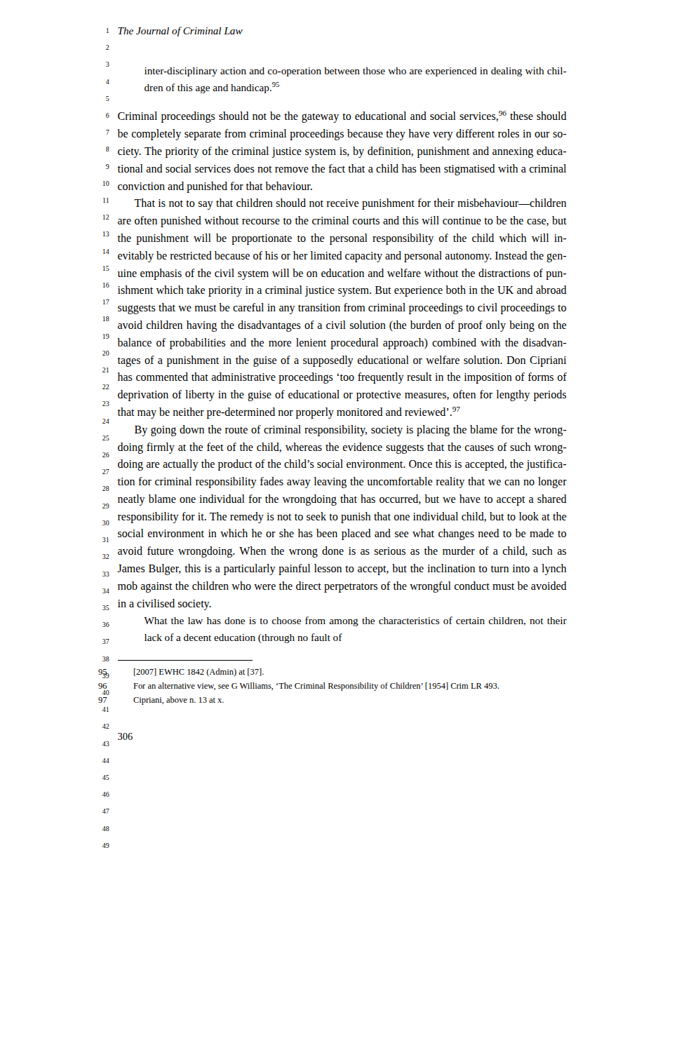The Journal of Criminal Law
inter-disciplinary action and co-operation between those who are experienced in dealing with children of this age and handicap.95
Criminal proceedings should not be the gateway to educational and social services,96 these should be completely separate from criminal proceedings because they have very different roles in our society. The priority of the criminal justice system is, by definition, punishment and annexing educational and social services does not remove the fact that a child has been stigmatised with a criminal conviction and punished for that behaviour.
That is not to say that children should not receive punishment for their misbehaviour—children are often punished without recourse to the criminal courts and this will continue to be the case, but the punishment will be proportionate to the personal responsibility of the child which will inevitably be restricted because of his or her limited capacity and personal autonomy. Instead the genuine emphasis of the civil system will be on education and welfare without the distractions of punishment which take priority in a criminal justice system. But experience both in the UK and abroad suggests that we must be careful in any transition from criminal proceedings to civil proceedings to avoid children having the disadvantages of a civil solution (the burden of proof only being on the balance of probabilities and the more lenient procedural approach) combined with the disadvantages of a punishment in the guise of a supposedly educational or welfare solution. Don Cipriani has commented that administrative proceedings ‘too frequently result in the imposition of forms of deprivation of liberty in the guise of educational or protective measures, often for lengthy periods that may be neither pre-determined nor properly monitored and reviewed’.97
By going down the route of criminal responsibility, society is placing the blame for the wrongdoing firmly at the feet of the child, whereas the evidence suggests that the causes of such wrongdoing are actually the product of the child’s social environment. Once this is accepted, the justification for criminal responsibility fades away leaving the uncomfortable reality that we can no longer neatly blame one individual for the wrongdoing that has occurred, but we have to accept a shared responsibility for it. The remedy is not to seek to punish that one individual child, but to look at the social environment in which he or she has been placed and see what changes need to be made to avoid future wrongdoing. When the wrong done is as serious as the murder of a child, such as James Bulger, this is a particularly painful lesson to accept, but the inclination to turn into a lynch mob against the children who were the direct perpetrators of the wrongful conduct must be avoided in a civilised society.
What the law has done is to choose from among the characteristics of certain children, not their lack of a decent education (through no fault of
95[2007] EWHC 1842 (Admin) at [37].
96 For an alternative view, see G Williams, ‘The Criminal Responsibility of Children’ [1954] Crim LR 493.
97 Cipriani, above n. 13 at x.
306
12345678910 11121314151617181920 21222324252627282930 31323334353637383940 414243444546474849